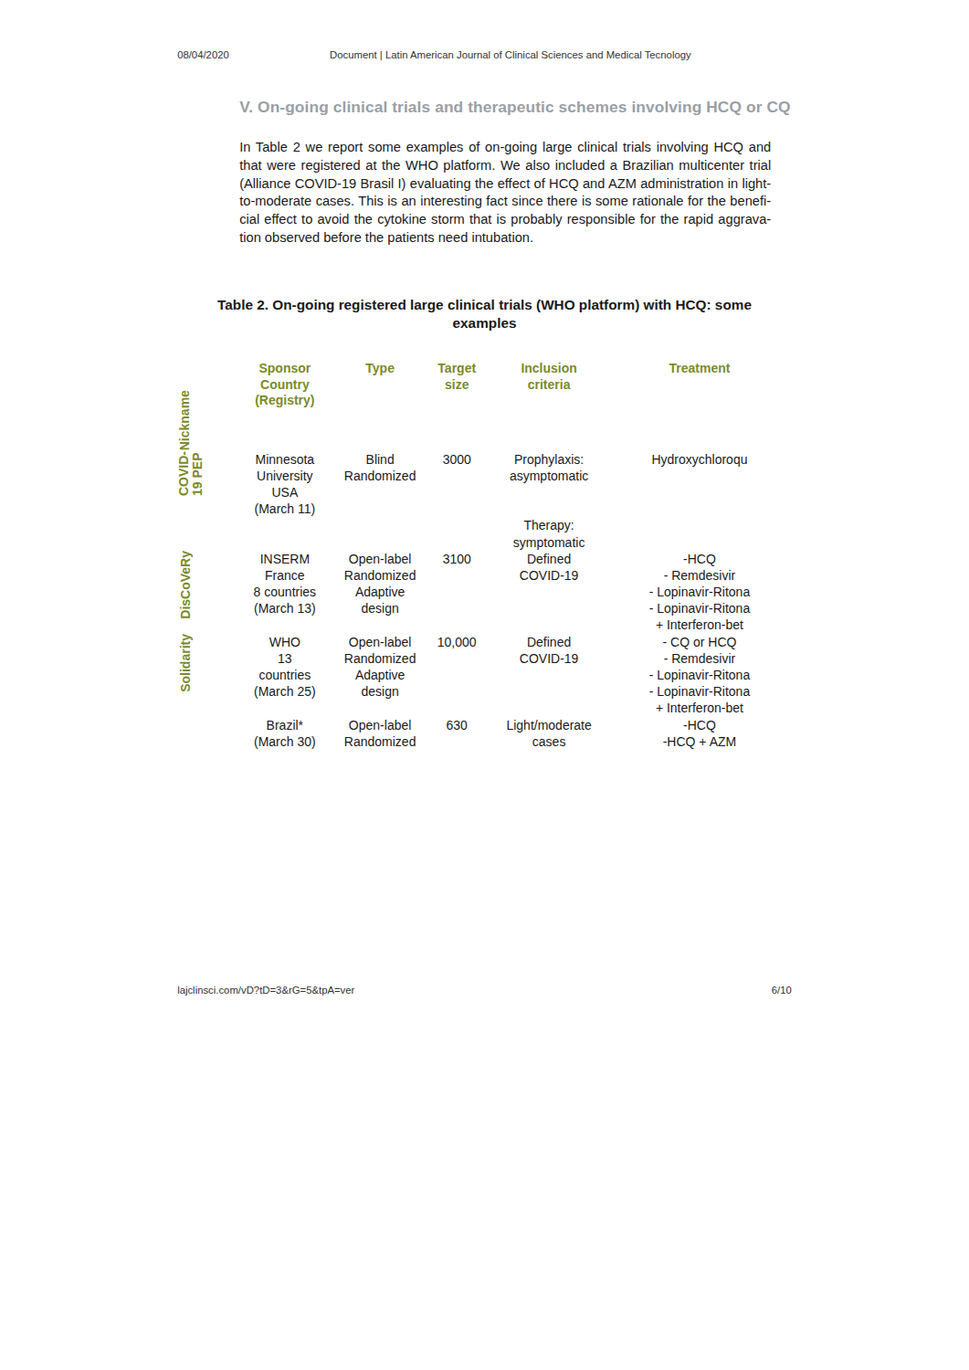08/04/2020
Document | Latin American Journal of Clinical Sciences and Medical Tecnology
V. On-going clinical trials and therapeutic schemes involving HCQ or CQ
In Table 2 we report some examples of on-going large clinical trials involving HCQ and that were registered at the WHO platform. We also included a Brazilian multicenter trial (Alliance COVID-19 Brasil I) evaluating the effect of HCQ and AZM administration in light-to-moderate cases. This is an interesting fact since there is some rationale for the beneficial effect to avoid the cytokine storm that is probably responsible for the rapid aggravation observed before the patients need intubation.
Table 2. On-going registered large clinical trials (WHO platform) with HCQ: some examples
| Nickname | Sponsor Country (Registry) | Type | Target size | Inclusion criteria | Treatment |
| --- | --- | --- | --- | --- | --- |
| COVID- 19 PEP | Minnesota University USA (March 11) | Blind Randomized | 3000 | Prophylaxis: asymptomatic Therapy: symptomatic | Hydroxychloroqu |
| DisCoVeRy | INSERM France 8 countries (March 13) | Open-label Randomized Adaptive design | 3100 | Defined COVID-19 | -HCQ - Remdesivir - Lopinavir-Ritona - Lopinavir-Ritona + Interferon-bet |
| Solidarity | WHO 13 countries (March 25) | Open-label Randomized Adaptive design | 10,000 | Defined COVID-19 | - CQ or HCQ - Remdesivir - Lopinavir-Ritona - Lopinavir-Ritona + Interferon-bet |
| | Brazil* (March 30) | Open-label Randomized | 630 | Light/moderate cases | -HCQ -HCQ + AZM |
lajclinsci.com/vD?tD=3&rG=5&tpA=ver
6/10